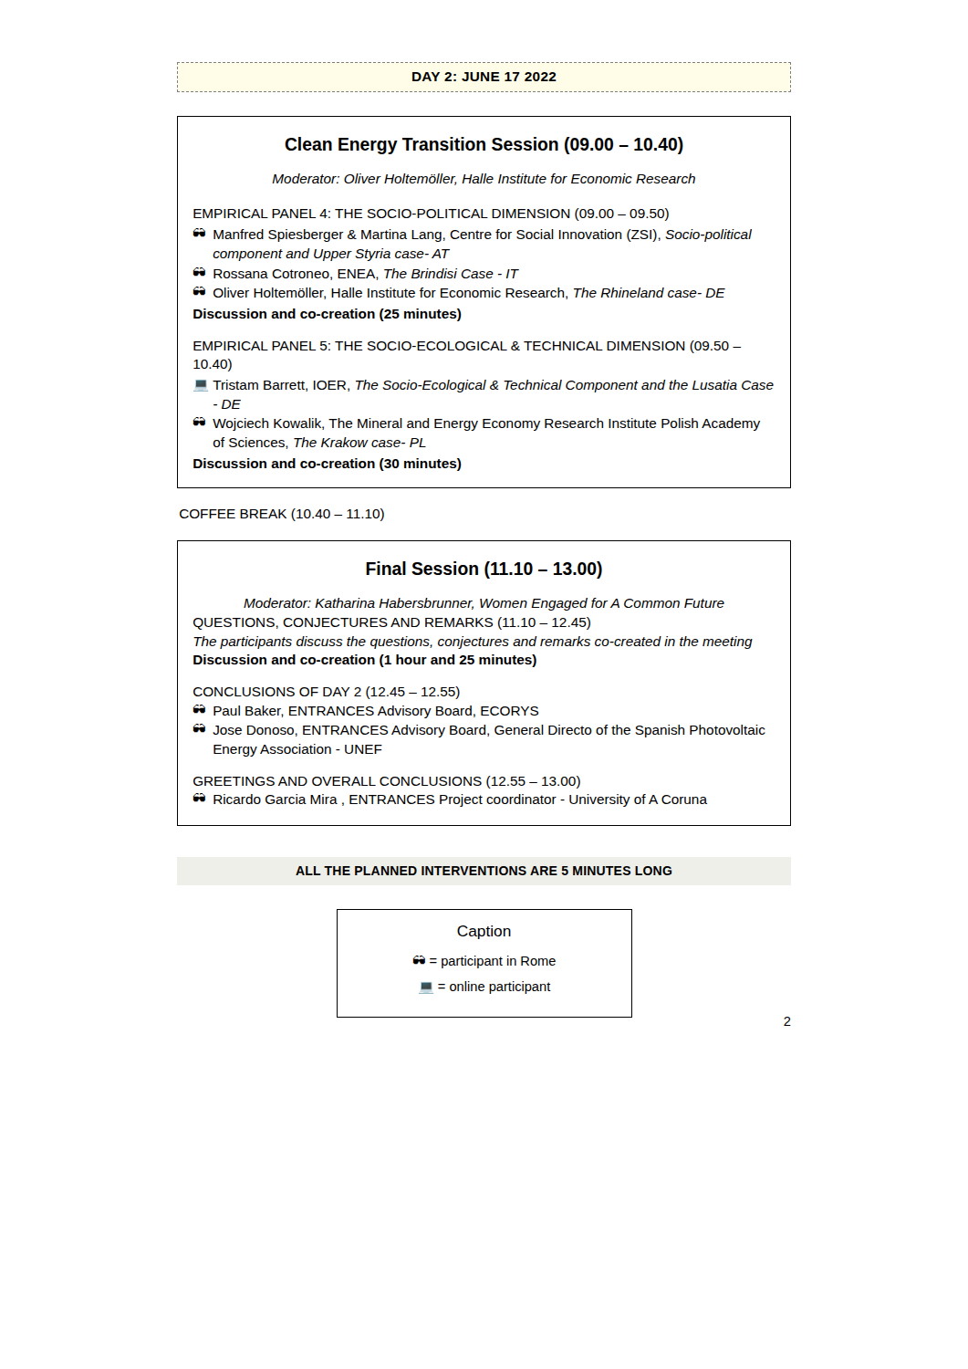DAY 2: JUNE 17 2022
Clean Energy Transition Session (09.00 – 10.40)
Moderator: Oliver Holtemöller, Halle Institute for Economic Research
EMPIRICAL PANEL 4: THE SOCIO-POLITICAL DIMENSION (09.00 – 09.50)
🕶Manfred Spiesberger & Martina Lang, Centre for Social Innovation (ZSI), Socio-political component and Upper Styria case- AT
🕶Rossana Cotroneo, ENEA, The Brindisi Case - IT
🕶Oliver Holtemöller, Halle Institute for Economic Research, The Rhineland case- DE
Discussion and co-creation (25 minutes)
EMPIRICAL PANEL 5: THE SOCIO-ECOLOGICAL & TECHNICAL DIMENSION (09.50 – 10.40)
💻Tristam Barrett, IOER, The Socio-Ecological & Technical Component and the Lusatia Case - DE
🕶Wojciech Kowalik, The Mineral and Energy Economy Research Institute Polish Academy of Sciences, The Krakow case- PL
Discussion and co-creation (30 minutes)
COFFEE BREAK (10.40 – 11.10)
Final Session (11.10 – 13.00)
Moderator: Katharina Habersbrunner, Women Engaged for A Common Future
QUESTIONS, CONJECTURES AND REMARKS (11.10 – 12.45)
The participants discuss the questions, conjectures and remarks co-created in the meeting
Discussion and co-creation (1 hour and 25 minutes)
CONCLUSIONS OF DAY 2 (12.45 – 12.55)
🕶Paul Baker, ENTRANCES Advisory Board, ECORYS
🕶Jose Donoso, ENTRANCES Advisory Board, General Directo of the Spanish Photovoltaic Energy Association - UNEF
GREETINGS AND OVERALL CONCLUSIONS (12.55 – 13.00)
🕶Ricardo Garcia Mira , ENTRANCES Project coordinator - University of A Coruna
ALL THE PLANNED INTERVENTIONS ARE 5 MINUTES LONG
Caption
🕶 = participant in Rome
💻 = online participant
2